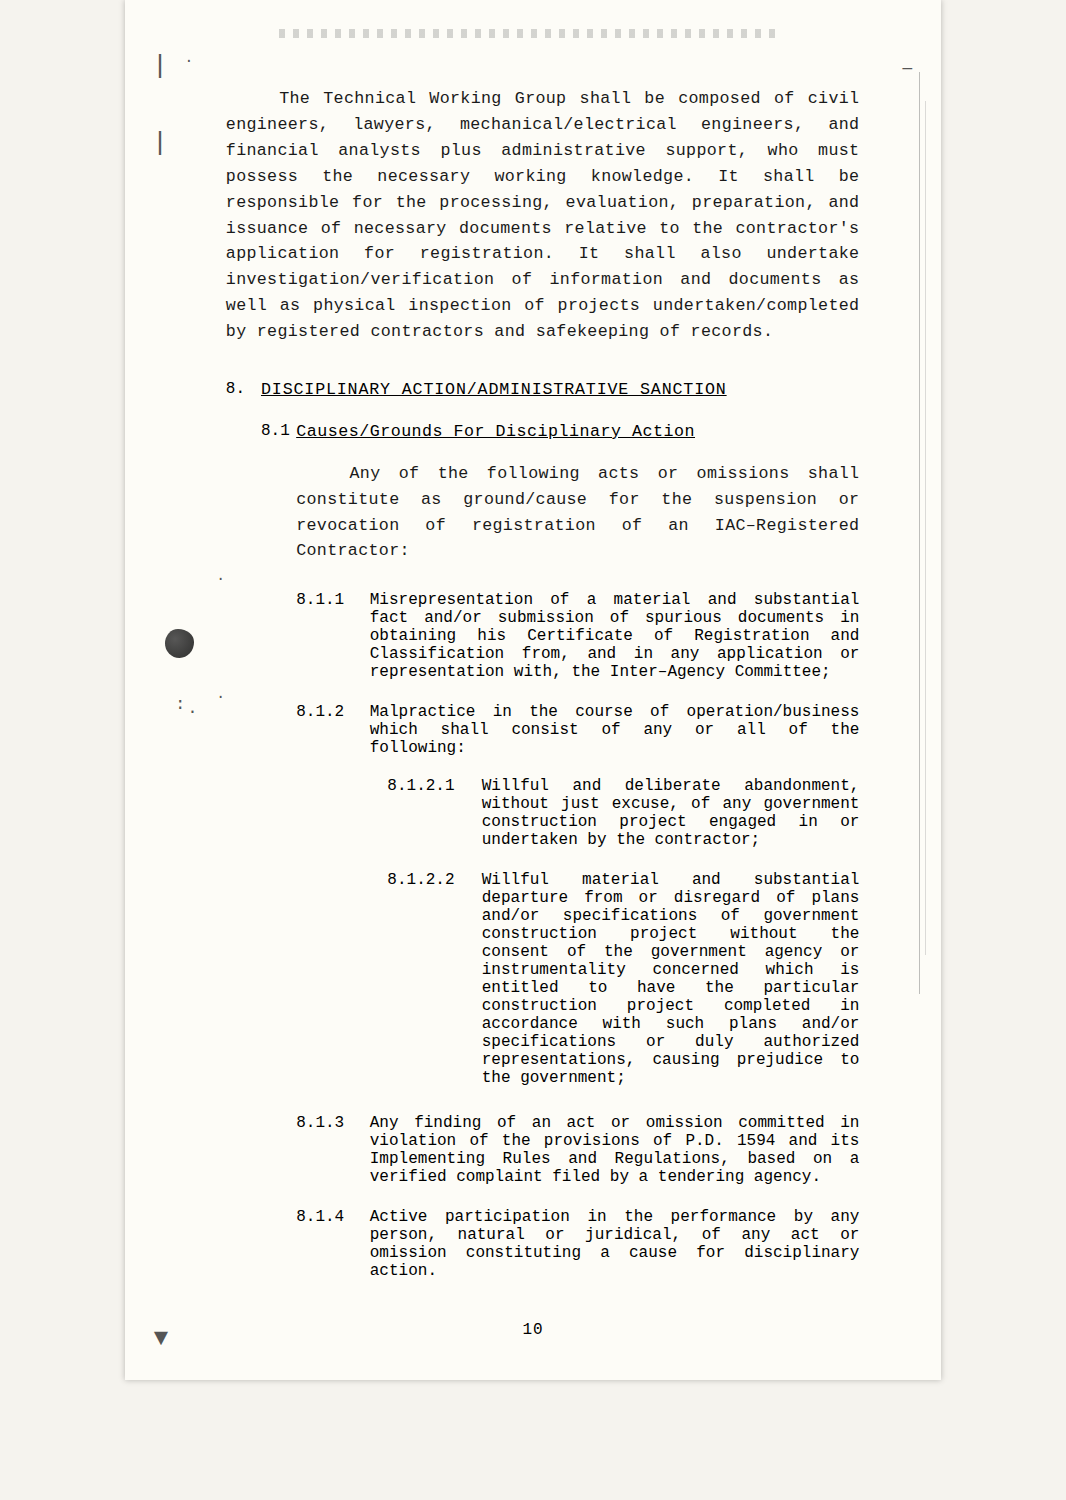.
|
|
:.
▼
—
·
·
The Technical Working Group shall be composed of civil engineers, lawyers, mechanical/electrical engineers, and financial analysts plus administrative support, who must possess the necessary working knowledge. It shall be responsible for the processing, evaluation, preparation, and issuance of necessary documents relative to the contractor's application for registration. It shall also undertake investigation/verification of information and documents as well as physical inspection of projects undertaken/completed by registered contractors and safekeeping of records.
8.
DISCIPLINARY ACTION/ADMINISTRATIVE SANCTION
8.1
Causes/Grounds For Disciplinary Action
Any of the following acts or omissions shall constitute as ground/cause for the suspension or revocation of registration of an IAC–Registered Contractor:
8.1.1
Misrepresentation of a material and substantial fact and/or submission of spurious documents in obtaining his Certificate of Registration and Classification from, and in any application or representation with, the Inter–Agency Committee;
8.1.2
Malpractice in the course of operation/business which shall consist of any or all of the following:
8.1.2.1
Willful and deliberate abandonment, without just excuse, of any government construction project engaged in or undertaken by the contractor;
8.1.2.2
Willful material and substantial departure from or disregard of plans and/or specifications of government construction project without the consent of the government agency or instrumentality concerned which is entitled to have the particular construction project completed in accordance with such plans and/or specifications or duly authorized representations, causing prejudice to the government;
8.1.3
Any finding of an act or omission committed in violation of the provisions of P.D. 1594 and its Implementing Rules and Regulations, based on a verified complaint filed by a tendering agency.
8.1.4
Active participation in the performance by any person, natural or juridical, of any act or omission constituting a cause for disciplinary action.
10